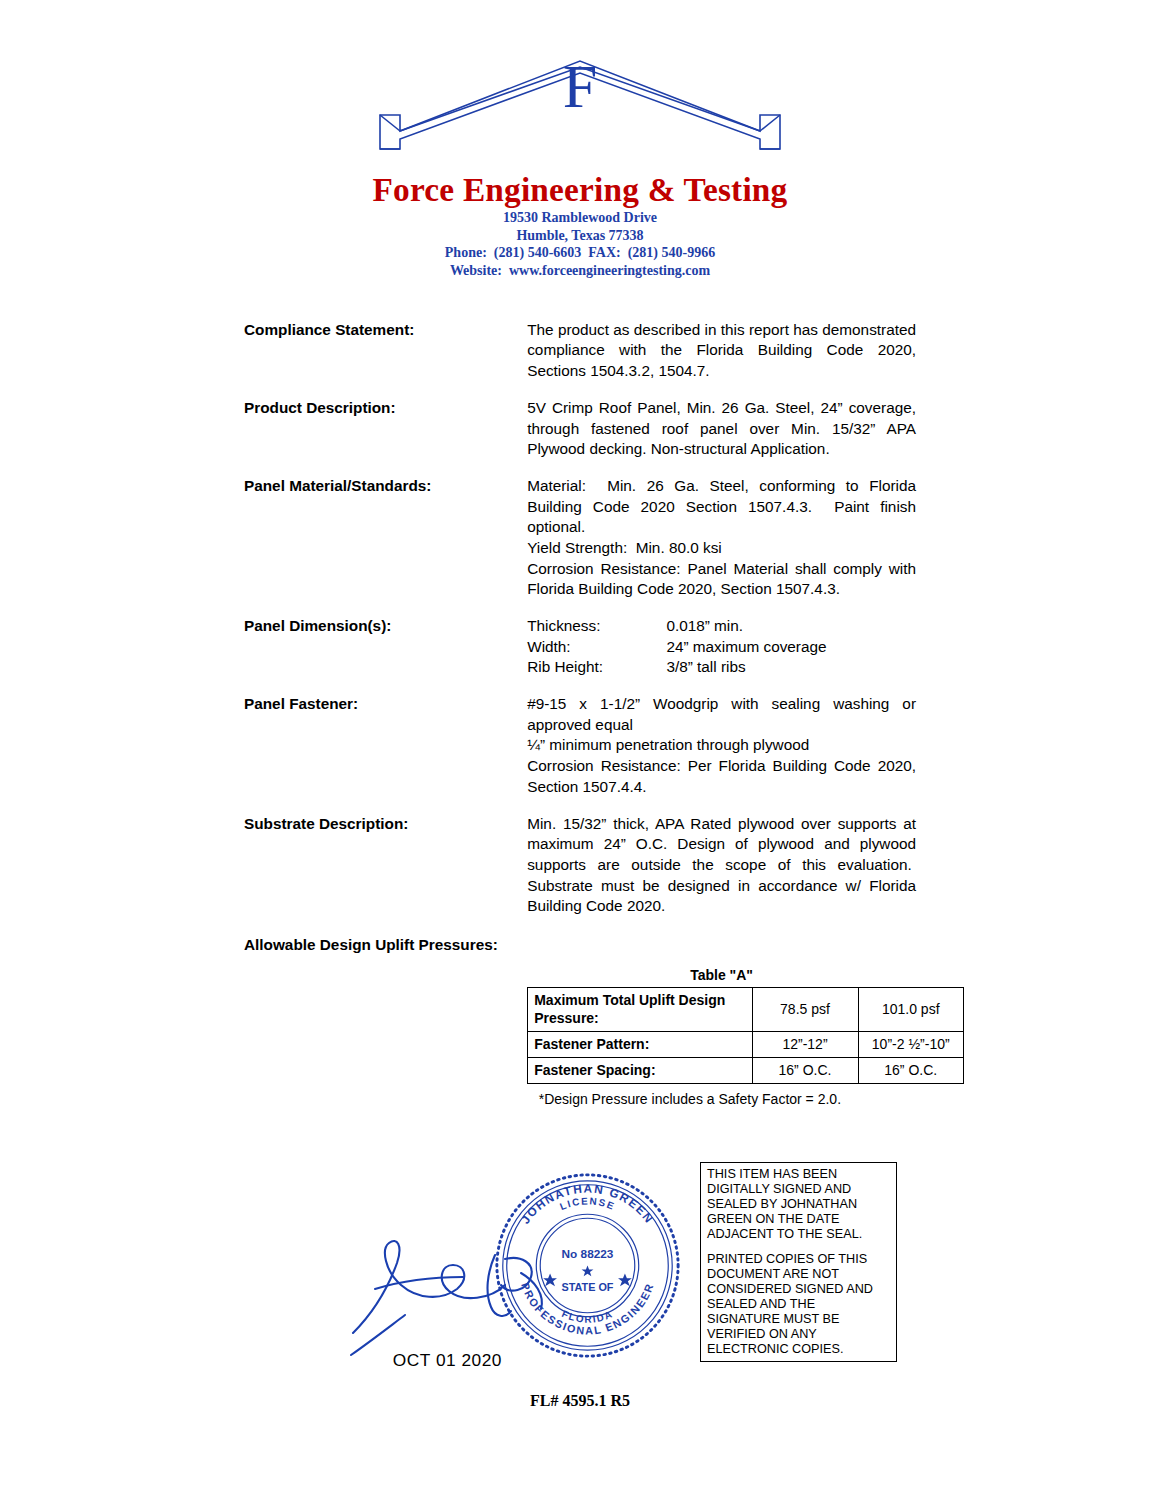F
Force Engineering & Testing
19530 Ramblewood Drive
Humble, Texas 77338
Phone: (281) 540-6603 FAX: (281) 540-9966
Website: www.forceengineeringtesting.com
| Compliance Statement: | The product as described in this report has demonstrated compliance with the Florida Building Code 2020, Sections 1504.3.2, 1504.7. |
| Product Description: | 5V Crimp Roof Panel, Min. 26 Ga. Steel, 24” coverage, through fastened roof panel over Min. 15/32” APA Plywood decking. Non-structural Application. |
| Panel Material/Standards: | Material: Min. 26 Ga. Steel, conforming to Florida Building Code 2020 Section 1507.4.3. Paint finish optional. Yield Strength: Min. 80.0 ksi Corrosion Resistance: Panel Material shall comply with Florida Building Code 2020, Section 1507.4.3. |
| Panel Dimension(s): | / Thickness: / 0.018” min. / / Width: / 24” maximum coverage / / Rib Height: / 3/8” tall ribs / |
| Panel Fastener: | #9-15 x 1-1/2” Woodgrip with sealing washing or approved equal ¼” minimum penetration through plywood Corrosion Resistance: Per Florida Building Code 2020, Section 1507.4.4. |
| Substrate Description: | Min. 15/32” thick, APA Rated plywood over supports at maximum 24” O.C. Design of plywood and plywood supports are outside the scope of this evaluation. Substrate must be designed in accordance w/ Florida Building Code 2020. |
Allowable Design Uplift Pressures:
Table "A"
| Maximum Total Uplift Design Pressure: | 78.5 psf | 101.0 psf |
| Fastener Pattern: | 12”-12” | 10”-2 ½”-10” |
| Fastener Spacing: | 16” O.C. | 16” O.C. |
*Design Pressure includes a Safety Factor = 2.0.
JOHNATHAN GREEN PROFESSIONAL ENGINEER LICENSE FLORIDA No 88223 STATE OF
OCT 01 2020
THIS ITEM HAS BEEN DIGITALLY SIGNED AND SEALED BY JOHNATHAN GREEN ON THE DATE ADJACENT TO THE SEAL.
PRINTED COPIES OF THIS DOCUMENT ARE NOT CONSIDERED SIGNED AND SEALED AND THE SIGNATURE MUST BE VERIFIED ON ANY ELECTRONIC COPIES.
FL# 4595.1 R5